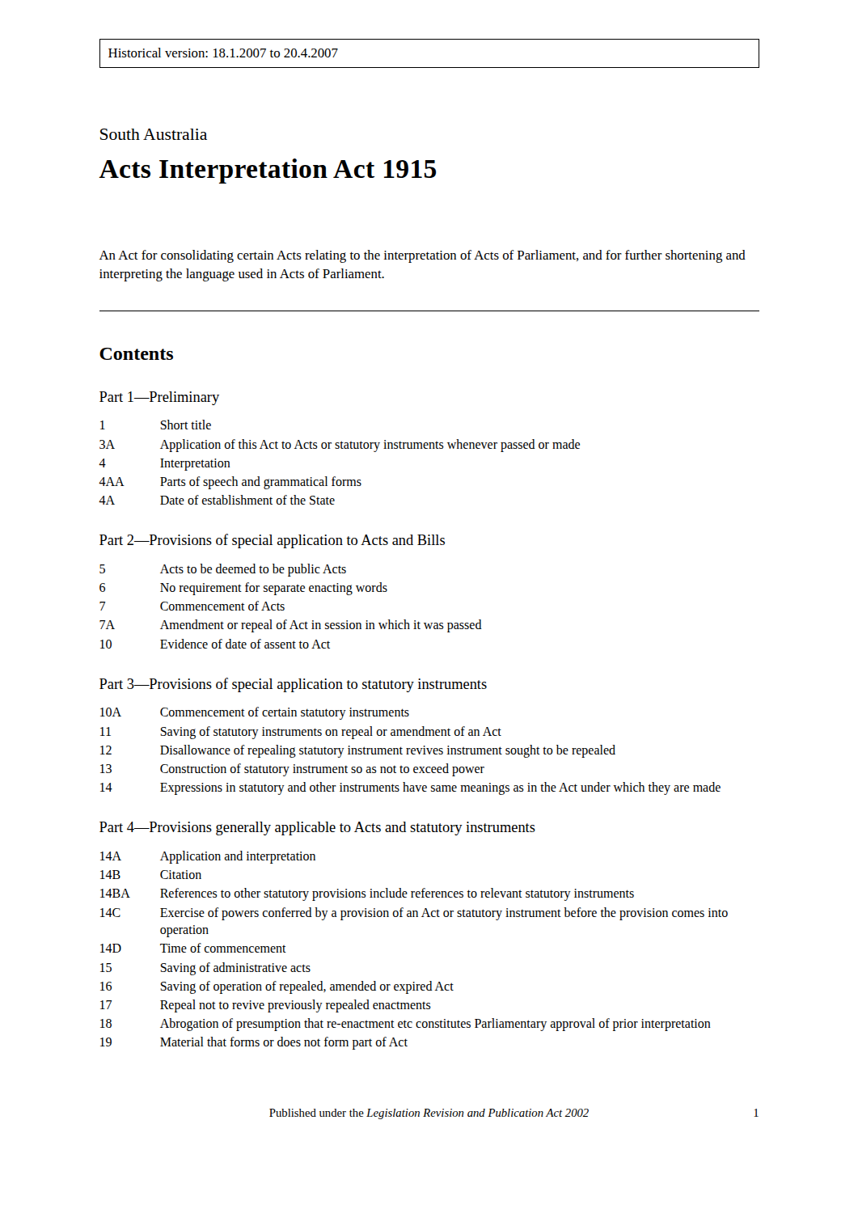Historical version: 18.1.2007 to 20.4.2007
South Australia
Acts Interpretation Act 1915
An Act for consolidating certain Acts relating to the interpretation of Acts of Parliament, and for further shortening and interpreting the language used in Acts of Parliament.
Contents
Part 1—Preliminary
| 1 | Short title |
| 3A | Application of this Act to Acts or statutory instruments whenever passed or made |
| 4 | Interpretation |
| 4AA | Parts of speech and grammatical forms |
| 4A | Date of establishment of the State |
Part 2—Provisions of special application to Acts and Bills
| 5 | Acts to be deemed to be public Acts |
| 6 | No requirement for separate enacting words |
| 7 | Commencement of Acts |
| 7A | Amendment or repeal of Act in session in which it was passed |
| 10 | Evidence of date of assent to Act |
Part 3—Provisions of special application to statutory instruments
| 10A | Commencement of certain statutory instruments |
| 11 | Saving of statutory instruments on repeal or amendment of an Act |
| 12 | Disallowance of repealing statutory instrument revives instrument sought to be repealed |
| 13 | Construction of statutory instrument so as not to exceed power |
| 14 | Expressions in statutory and other instruments have same meanings as in the Act under which they are made |
Part 4—Provisions generally applicable to Acts and statutory instruments
| 14A | Application and interpretation |
| 14B | Citation |
| 14BA | References to other statutory provisions include references to relevant statutory instruments |
| 14C | Exercise of powers conferred by a provision of an Act or statutory instrument before the provision comes into operation |
| 14D | Time of commencement |
| 15 | Saving of administrative acts |
| 16 | Saving of operation of repealed, amended or expired Act |
| 17 | Repeal not to revive previously repealed enactments |
| 18 | Abrogation of presumption that re-enactment etc constitutes Parliamentary approval of prior interpretation |
| 19 | Material that forms or does not form part of Act |
Published under the Legislation Revision and Publication Act 2002 1